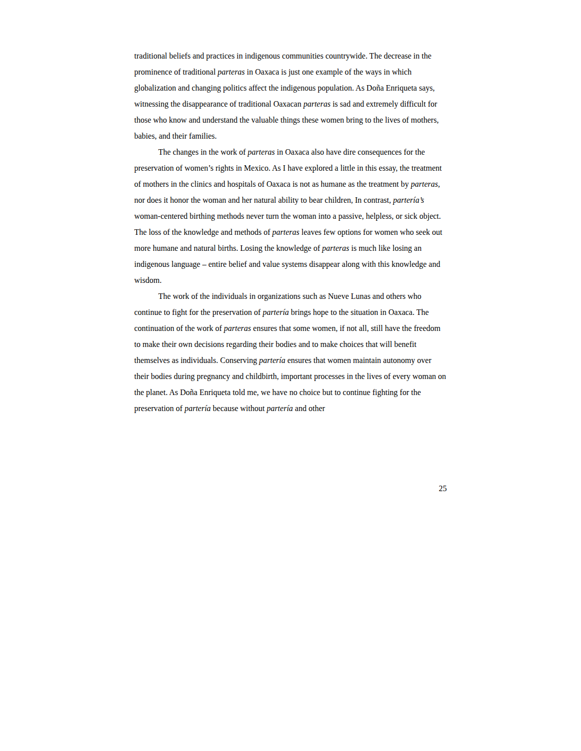traditional beliefs and practices in indigenous communities countrywide. The decrease in the prominence of traditional parteras in Oaxaca is just one example of the ways in which globalization and changing politics affect the indigenous population. As Doña Enriqueta says, witnessing the disappearance of traditional Oaxacan parteras is sad and extremely difficult for those who know and understand the valuable things these women bring to the lives of mothers, babies, and their families.
The changes in the work of parteras in Oaxaca also have dire consequences for the preservation of women’s rights in Mexico. As I have explored a little in this essay, the treatment of mothers in the clinics and hospitals of Oaxaca is not as humane as the treatment by parteras, nor does it honor the woman and her natural ability to bear children, In contrast, partería’s woman-centered birthing methods never turn the woman into a passive, helpless, or sick object. The loss of the knowledge and methods of parteras leaves few options for women who seek out more humane and natural births. Losing the knowledge of parteras is much like losing an indigenous language – entire belief and value systems disappear along with this knowledge and wisdom.
The work of the individuals in organizations such as Nueve Lunas and others who continue to fight for the preservation of partería brings hope to the situation in Oaxaca. The continuation of the work of parteras ensures that some women, if not all, still have the freedom to make their own decisions regarding their bodies and to make choices that will benefit themselves as individuals. Conserving partería ensures that women maintain autonomy over their bodies during pregnancy and childbirth, important processes in the lives of every woman on the planet. As Doña Enriqueta told me, we have no choice but to continue fighting for the preservation of partería because without partería and other
25